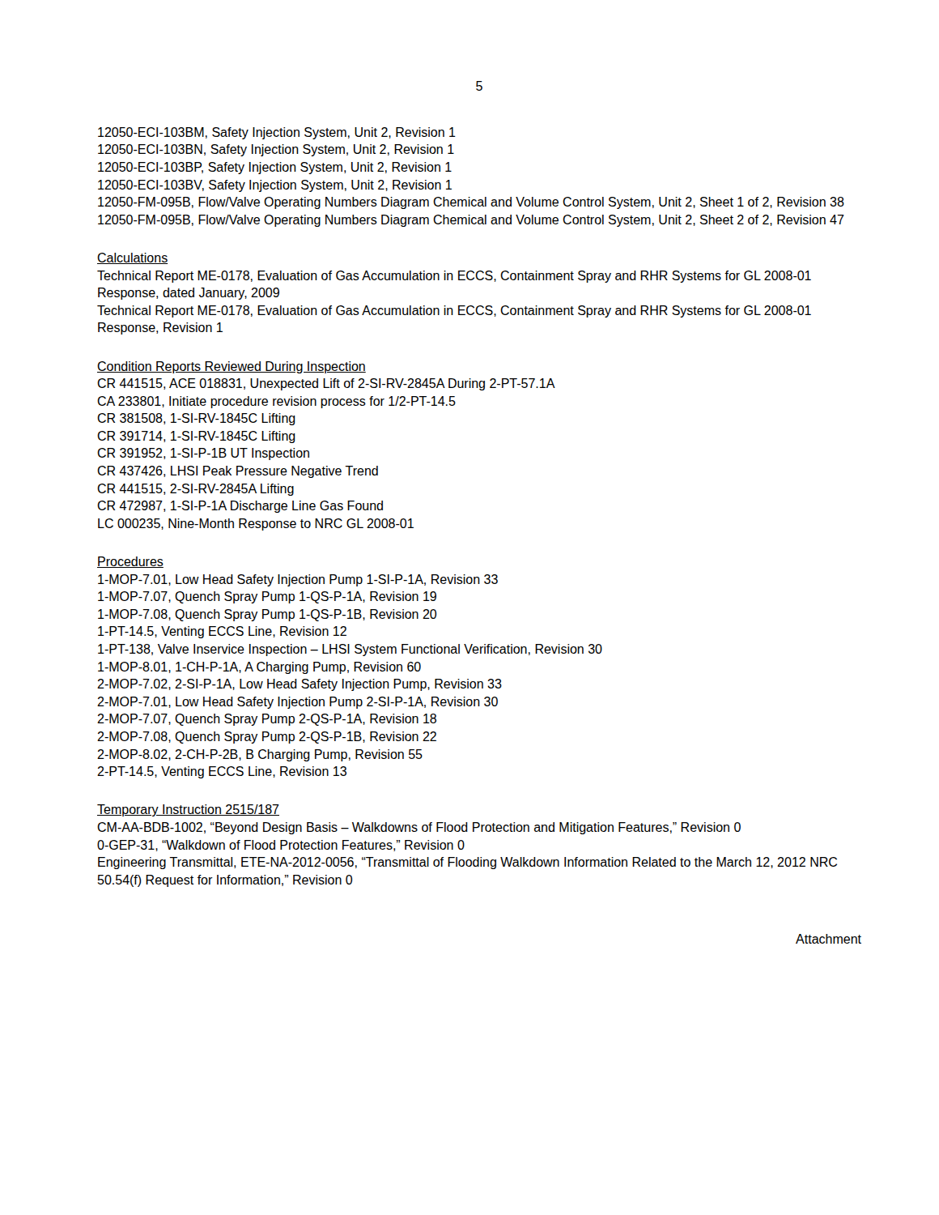5
12050-ECI-103BM, Safety Injection System, Unit 2, Revision 1
12050-ECI-103BN, Safety Injection System, Unit 2, Revision 1
12050-ECI-103BP, Safety Injection System, Unit 2, Revision 1
12050-ECI-103BV, Safety Injection System, Unit 2, Revision 1
12050-FM-095B, Flow/Valve Operating Numbers Diagram Chemical and Volume Control System, Unit 2, Sheet 1 of 2, Revision 38
12050-FM-095B, Flow/Valve Operating Numbers Diagram Chemical and Volume Control System, Unit 2, Sheet 2 of 2, Revision 47
Calculations
Technical Report ME-0178, Evaluation of Gas Accumulation in ECCS, Containment Spray and RHR Systems for GL 2008-01 Response, dated January, 2009
Technical Report ME-0178, Evaluation of Gas Accumulation in ECCS, Containment Spray and RHR Systems for GL 2008-01 Response, Revision 1
Condition Reports Reviewed During Inspection
CR 441515, ACE 018831, Unexpected Lift of 2-SI-RV-2845A During 2-PT-57.1A
CA 233801, Initiate procedure revision process for 1/2-PT-14.5
CR 381508, 1-SI-RV-1845C Lifting
CR 391714, 1-SI-RV-1845C Lifting
CR 391952, 1-SI-P-1B UT Inspection
CR 437426, LHSI Peak Pressure Negative Trend
CR 441515, 2-SI-RV-2845A Lifting
CR 472987, 1-SI-P-1A Discharge Line Gas Found
LC 000235, Nine-Month Response to NRC GL 2008-01
Procedures
1-MOP-7.01, Low Head Safety Injection Pump 1-SI-P-1A, Revision 33
1-MOP-7.07, Quench Spray Pump 1-QS-P-1A, Revision 19
1-MOP-7.08, Quench Spray Pump 1-QS-P-1B, Revision 20
1-PT-14.5, Venting ECCS Line, Revision 12
1-PT-138, Valve Inservice Inspection – LHSI System Functional Verification, Revision 30
1-MOP-8.01, 1-CH-P-1A, A Charging Pump, Revision 60
2-MOP-7.02, 2-SI-P-1A, Low Head Safety Injection Pump, Revision 33
2-MOP-7.01, Low Head Safety Injection Pump 2-SI-P-1A, Revision 30
2-MOP-7.07, Quench Spray Pump 2-QS-P-1A, Revision 18
2-MOP-7.08, Quench Spray Pump 2-QS-P-1B, Revision 22
2-MOP-8.02, 2-CH-P-2B, B Charging Pump, Revision 55
2-PT-14.5, Venting ECCS Line, Revision 13
Temporary Instruction 2515/187
CM-AA-BDB-1002, “Beyond Design Basis – Walkdowns of Flood Protection and Mitigation Features,” Revision 0
0-GEP-31, “Walkdown of Flood Protection Features,” Revision 0
Engineering Transmittal, ETE-NA-2012-0056, “Transmittal of Flooding Walkdown Information Related to the March 12, 2012 NRC 50.54(f) Request for Information,” Revision 0
Attachment